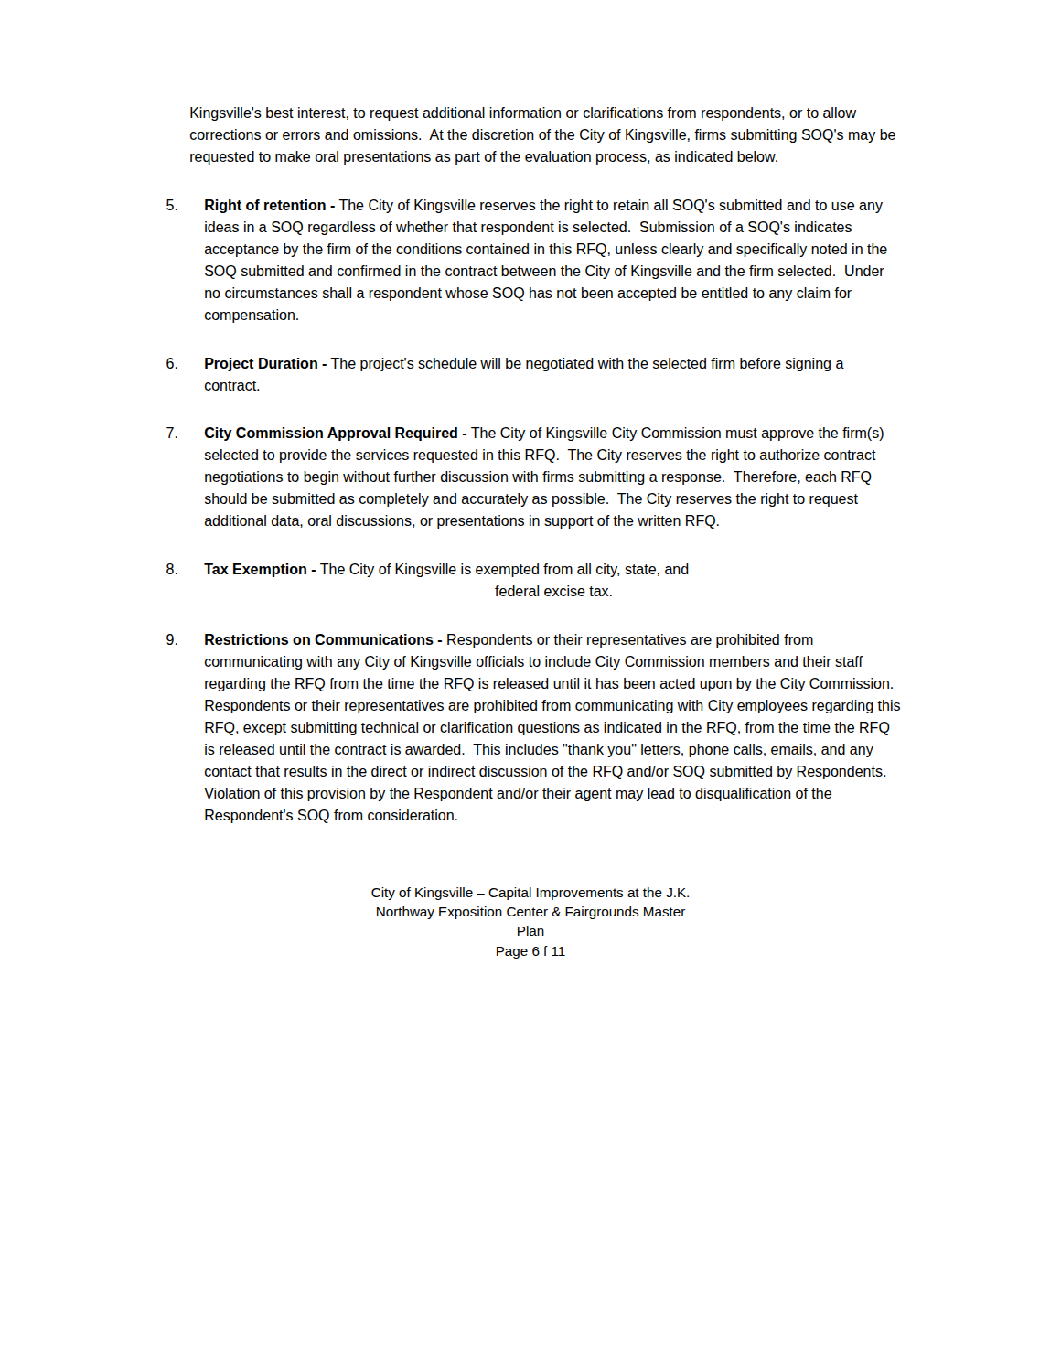Kingsville's best interest, to request additional information or clarifications from respondents, or to allow corrections or errors and omissions. At the discretion of the City of Kingsville, firms submitting SOQ's may be requested to make oral presentations as part of the evaluation process, as indicated below.
5. Right of retention - The City of Kingsville reserves the right to retain all SOQ's submitted and to use any ideas in a SOQ regardless of whether that respondent is selected. Submission of a SOQ's indicates acceptance by the firm of the conditions contained in this RFQ, unless clearly and specifically noted in the SOQ submitted and confirmed in the contract between the City of Kingsville and the firm selected. Under no circumstances shall a respondent whose SOQ has not been accepted be entitled to any claim for compensation.
6. Project Duration - The project's schedule will be negotiated with the selected firm before signing a contract.
7. City Commission Approval Required - The City of Kingsville City Commission must approve the firm(s) selected to provide the services requested in this RFQ. The City reserves the right to authorize contract negotiations to begin without further discussion with firms submitting a response. Therefore, each RFQ should be submitted as completely and accurately as possible. The City reserves the right to request additional data, oral discussions, or presentations in support of the written RFQ.
8. Tax Exemption - The City of Kingsville is exempted from all city, state, and federal excise tax.
9. Restrictions on Communications - Respondents or their representatives are prohibited from communicating with any City of Kingsville officials to include City Commission members and their staff regarding the RFQ from the time the RFQ is released until it has been acted upon by the City Commission. Respondents or their representatives are prohibited from communicating with City employees regarding this RFQ, except submitting technical or clarification questions as indicated in the RFQ, from the time the RFQ is released until the contract is awarded. This includes "thank you" letters, phone calls, emails, and any contact that results in the direct or indirect discussion of the RFQ and/or SOQ submitted by Respondents. Violation of this provision by the Respondent and/or their agent may lead to disqualification of the Respondent's SOQ from consideration.
City of Kingsville – Capital Improvements at the J.K.
Northway Exposition Center & Fairgrounds Master
Plan
Page 6 f 11